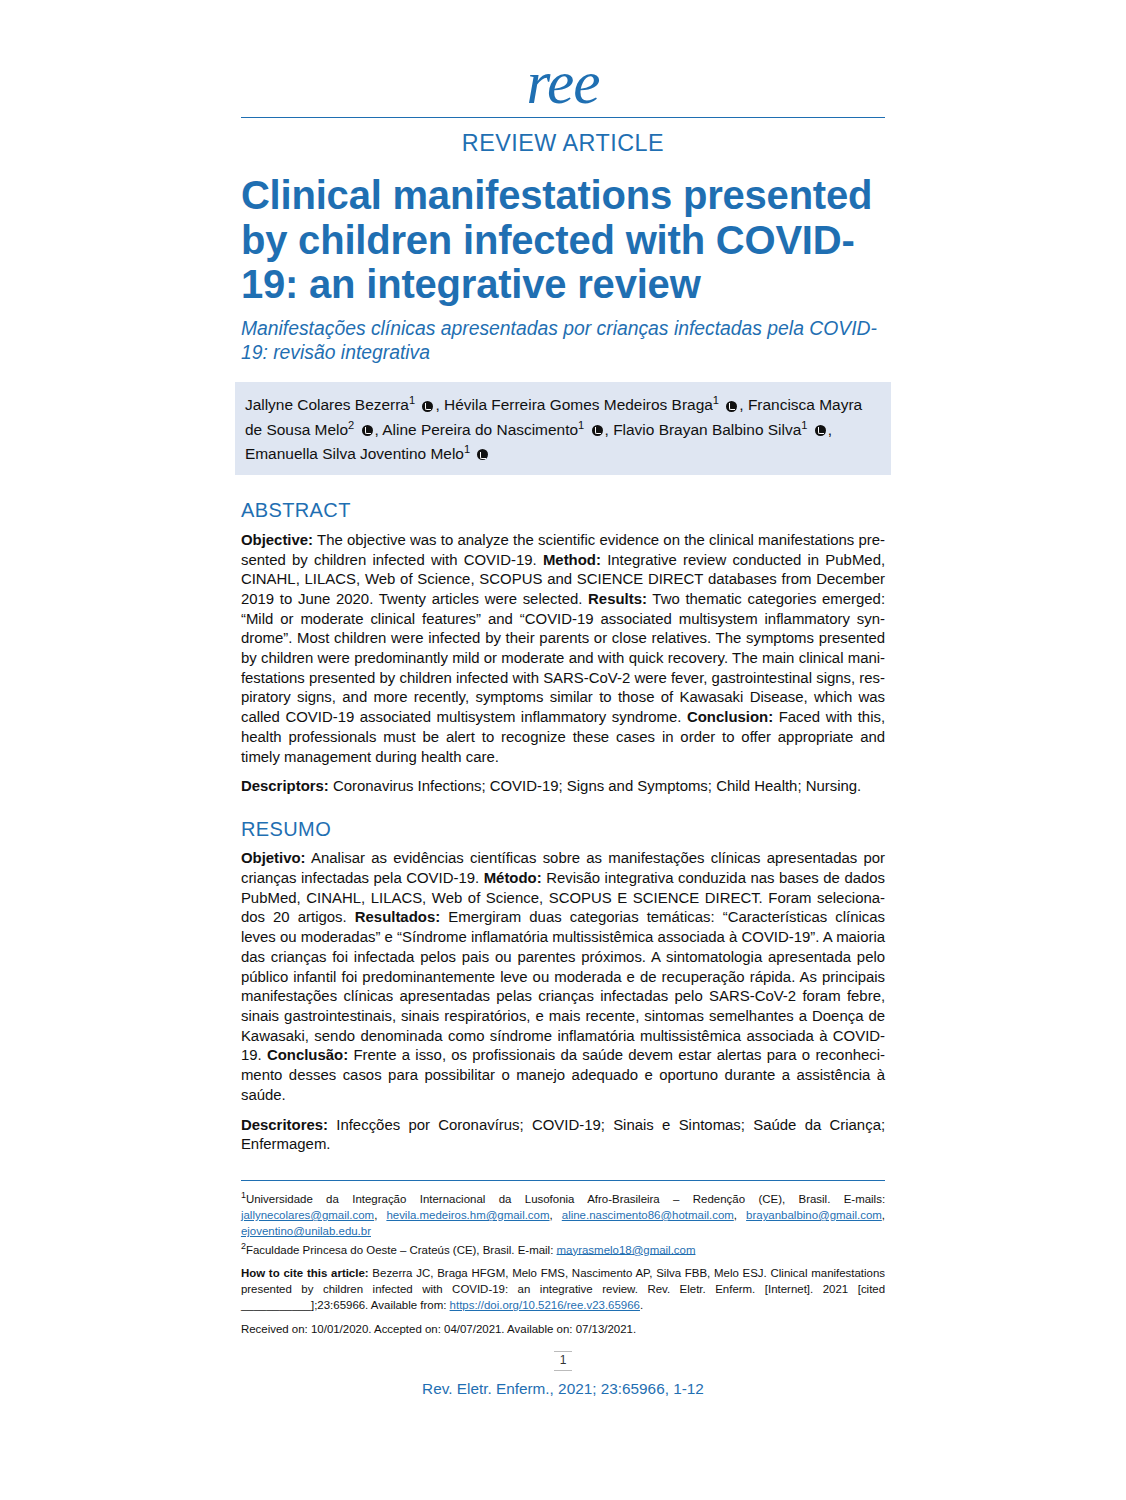ree
REVIEW ARTICLE
Clinical manifestations presented by children infected with COVID-19: an integrative review
Manifestações clínicas apresentadas por crianças infectadas pela COVID-19: revisão integrativa
Jallyne Colares Bezerra1 , Hévila Ferreira Gomes Medeiros Braga1 , Francisca Mayra de Sousa Melo2 , Aline Pereira do Nascimento1 , Flavio Brayan Balbino Silva1 , Emanuella Silva Joventino Melo1
ABSTRACT
Objective: The objective was to analyze the scientific evidence on the clinical manifestations presented by children infected with COVID-19. Method: Integrative review conducted in PubMed, CINAHL, LILACS, Web of Science, SCOPUS and SCIENCE DIRECT databases from December 2019 to June 2020. Twenty articles were selected. Results: Two thematic categories emerged: “Mild or moderate clinical features” and “COVID-19 associated multisystem inflammatory syndrome”. Most children were infected by their parents or close relatives. The symptoms presented by children were predominantly mild or moderate and with quick recovery. The main clinical manifestations presented by children infected with SARS-CoV-2 were fever, gastrointestinal signs, respiratory signs, and more recently, symptoms similar to those of Kawasaki Disease, which was called COVID-19 associated multisystem inflammatory syndrome. Conclusion: Faced with this, health professionals must be alert to recognize these cases in order to offer appropriate and timely management during health care.
Descriptors: Coronavirus Infections; COVID-19; Signs and Symptoms; Child Health; Nursing.
RESUMO
Objetivo: Analisar as evidências científicas sobre as manifestações clínicas apresentadas por crianças infectadas pela COVID-19. Método: Revisão integrativa conduzida nas bases de dados PubMed, CINAHL, LILACS, Web of Science, SCOPUS E SCIENCE DIRECT. Foram selecionados 20 artigos. Resultados: Emergiram duas categorias temáticas: “Características clínicas leves ou moderadas” e “Síndrome inflamatória multissistêmica associada à COVID-19”. A maioria das crianças foi infectada pelos pais ou parentes próximos. A sintomatologia apresentada pelo público infantil foi predominantemente leve ou moderada e de recuperação rápida. As principais manifestações clínicas apresentadas pelas crianças infectadas pelo SARS-CoV-2 foram febre, sinais gastrointestinais, sinais respiratórios, e mais recente, sintomas semelhantes a Doença de Kawasaki, sendo denominada como síndrome inflamatória multissistêmica associada à COVID-19. Conclusão: Frente a isso, os profissionais da saúde devem estar alertas para o reconhecimento desses casos para possibilitar o manejo adequado e oportuno durante a assistência à saúde.
Descritores: Infecções por Coronavírus; COVID-19; Sinais e Sintomas; Saúde da Criança; Enfermagem.
1Universidade da Integração Internacional da Lusofonia Afro-Brasileira – Redenção (CE), Brasil. E-mails: jallynecolares@gmail.com, hevila.medeiros.hm@gmail.com, aline.nascimento86@hotmail.com, brayanbalbino@gmail.com, ejoventino@unilab.edu.br
2Faculdade Princesa do Oeste – Crateús (CE), Brasil. E-mail: mayrasmelo18@gmail.com
How to cite this article: Bezerra JC, Braga HFGM, Melo FMS, Nascimento AP, Silva FBB, Melo ESJ. Clinical manifestations presented by children infected with COVID-19: an integrative review. Rev. Eletr. Enferm. [Internet]. 2021 [cited ___________];23:65966. Available from: https://doi.org/10.5216/ree.v23.65966.
Received on: 10/01/2020. Accepted on: 04/07/2021. Available on: 07/13/2021.
1
Rev. Eletr. Enferm., 2021; 23:65966, 1-12